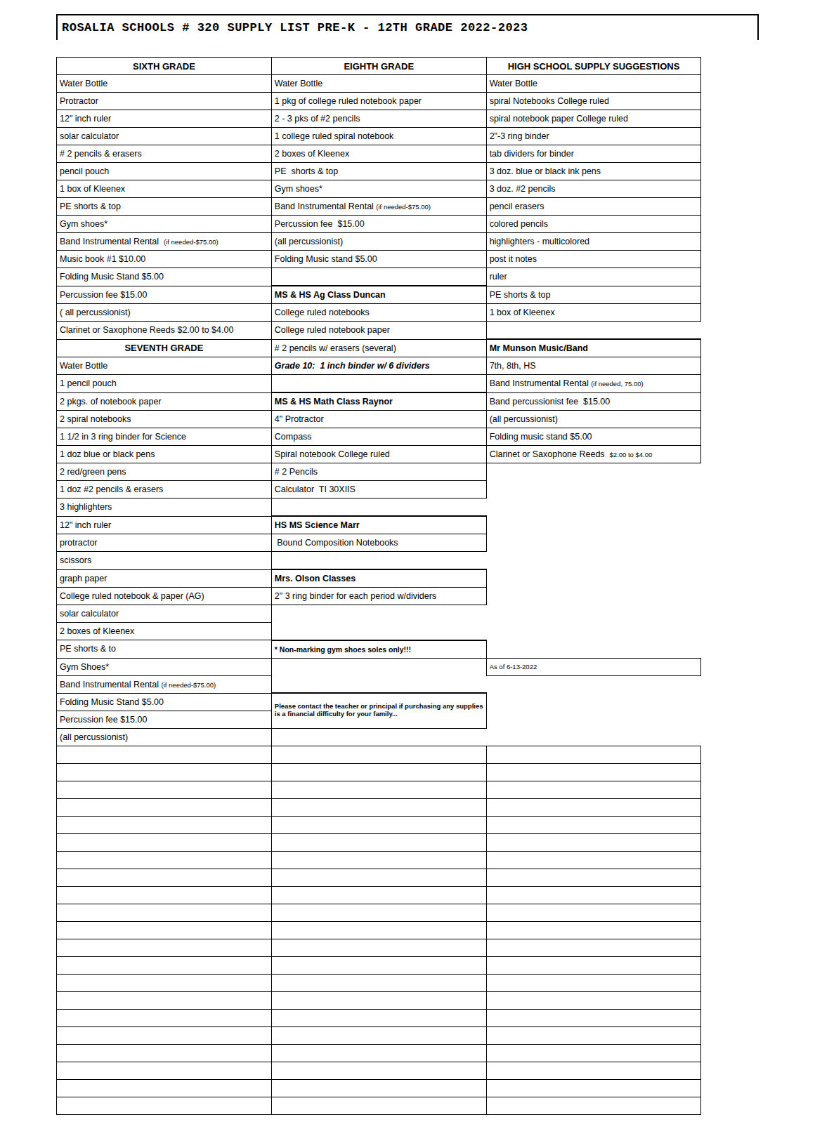ROSALIA SCHOOLS # 320 SUPPLY LIST PRE-K - 12TH GRADE 2022-2023
| SIXTH GRADE | EIGHTH GRADE | HIGH SCHOOL SUPPLY SUGGESTIONS | |
| Water Bottle | Water Bottle | Water Bottle | |
| Protractor | 1 pkg of college ruled notebook paper | spiral Notebooks College ruled | |
| 12" inch ruler | 2 - 3 pks of #2 pencils | spiral notebook paper College ruled | |
| solar calculator | 1 college ruled spiral notebook | 2"-3 ring binder | |
| # 2 pencils & erasers | 2 boxes of Kleenex | tab dividers for binder | |
| pencil pouch | PE shorts & top | 3 doz. blue or black ink pens | |
| 1 box of Kleenex | Gym shoes* | 3 doz. #2 pencils | |
| PE shorts & top | Band Instrumental Rental (if needed-$75.00) | pencil erasers | |
| Gym shoes* | Percussion fee $15.00 | colored pencils | |
| Band Instrumental Rental (if needed-$75.00) | (all percussionist) | highlighters - multicolored | |
| Music book #1 $10.00 | Folding Music stand $5.00 | post it notes | |
| Folding Music Stand $5.00 | | ruler | |
| Percussion fee $15.00 | MS & HS Ag Class Duncan | PE shorts & top | |
| ( all percussionist) | College ruled notebooks | 1 box of Kleenex | |
| Clarinet or Saxophone Reeds $2.00 to $4.00 | College ruled notebook paper | | |
| SEVENTH GRADE | # 2 pencils w/ erasers (several) | Mr Munson Music/Band | |
| Water Bottle | Grade 10: 1 inch binder w/ 6 dividers | 7th, 8th, HS | |
| 1 pencil pouch | | Band Instrumental Rental (if needed, 75.00) | |
| 2 pkgs. of notebook paper | MS & HS Math Class Raynor | Band percussionist fee $15.00 | |
| 2 spiral notebooks | 4" Protractor | (all percussionist) | |
| 1 1/2 in 3 ring binder for Science | Compass | Folding music stand $5.00 | |
| 1 doz blue or black pens | Spiral notebook College ruled | Clarinet or Saxophone Reeds $2.00 to $4.00 | |
| 2 red/green pens | # 2 Pencils | | |
| 1 doz #2 pencils & erasers | Calculator TI 30XIIS | | |
| 3 highlighters | | | |
| 12" inch ruler | HS MS Science Marr | | |
| protractor | Bound Composition Notebooks | | |
| scissors | | | |
| graph paper | Mrs. Olson Classes | | |
| College ruled notebook & paper (AG) | 2" 3 ring binder for each period w/dividers | | |
| solar calculator | | | |
| 2 boxes of Kleenex | | | |
| PE shorts & to | * Non-marking gym shoes soles only!!! | | |
| Gym Shoes* | | As of 6-13-2022 | |
| Band Instrumental Rental (if needed-$75.00) | | | |
| Folding Music Stand $5.00 | Please contact the teacher or principal if purchasing any supplies is a financial difficulty for your family... | | |
| Percussion fee $15.00 | | |
| (all percussionist) | | | |